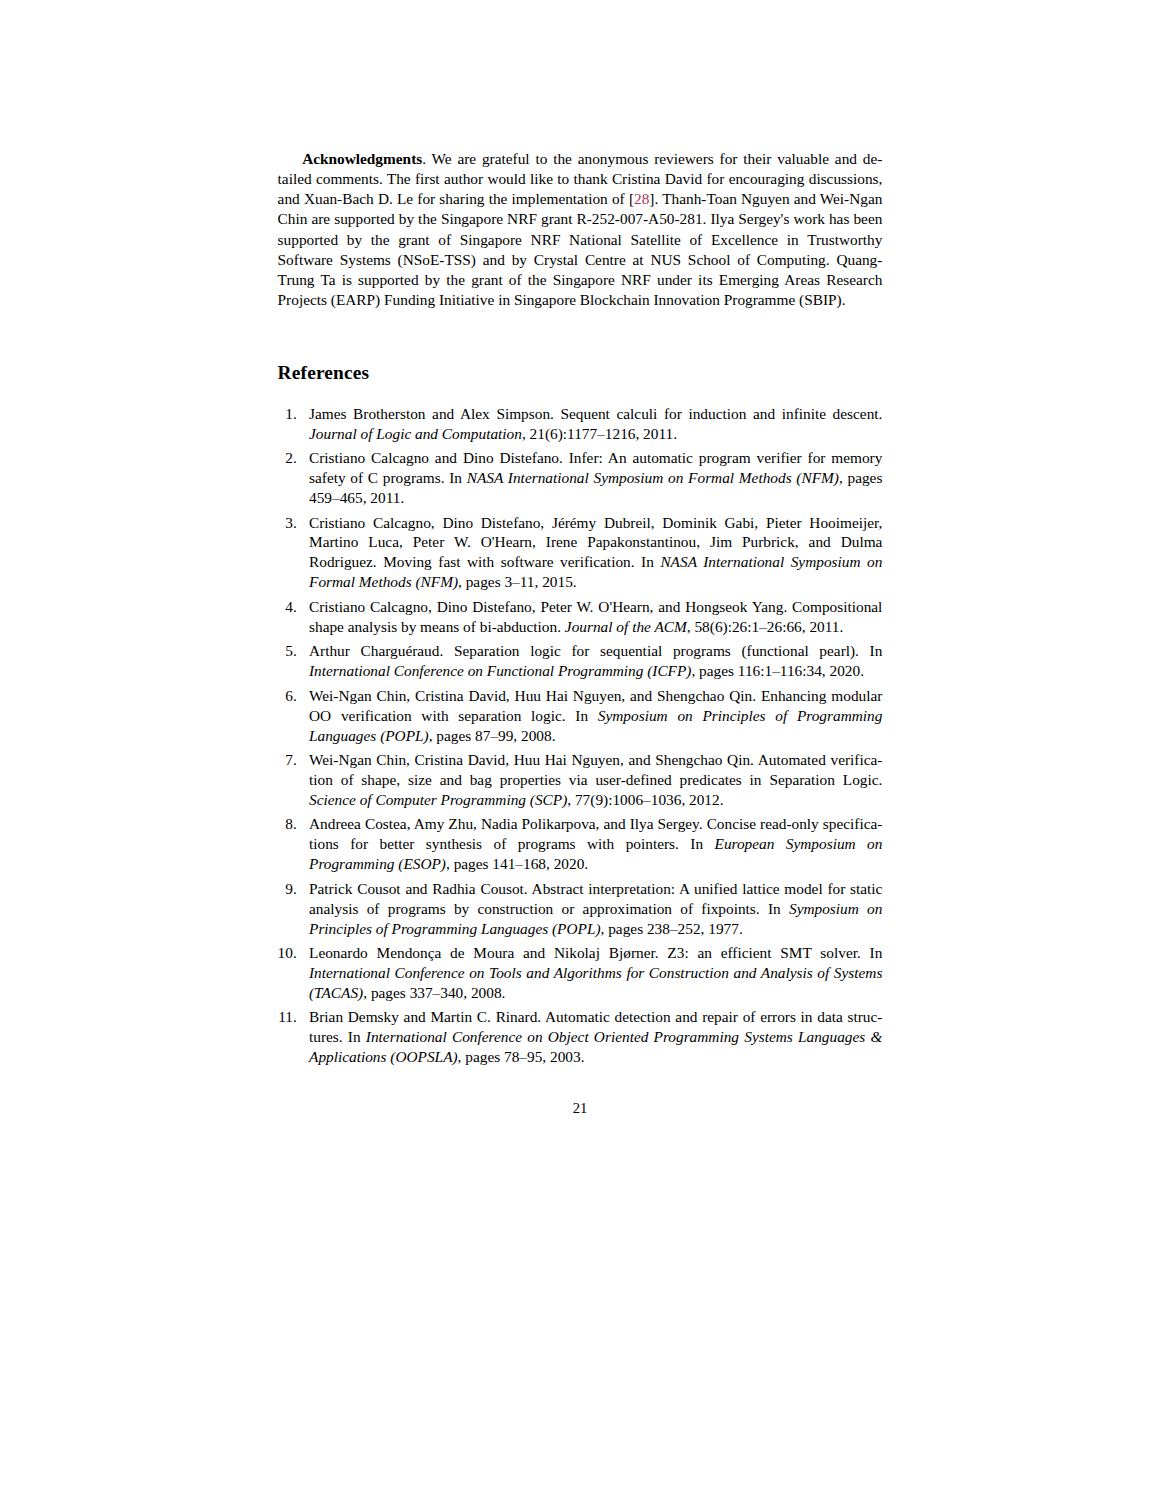Acknowledgments. We are grateful to the anonymous reviewers for their valuable and detailed comments. The first author would like to thank Cristina David for encouraging discussions, and Xuan-Bach D. Le for sharing the implementation of [28]. Thanh-Toan Nguyen and Wei-Ngan Chin are supported by the Singapore NRF grant R-252-007-A50-281. Ilya Sergey's work has been supported by the grant of Singapore NRF National Satellite of Excellence in Trustworthy Software Systems (NSoE-TSS) and by Crystal Centre at NUS School of Computing. Quang-Trung Ta is supported by the grant of the Singapore NRF under its Emerging Areas Research Projects (EARP) Funding Initiative in Singapore Blockchain Innovation Programme (SBIP).
References
James Brotherston and Alex Simpson. Sequent calculi for induction and infinite descent. Journal of Logic and Computation, 21(6):1177–1216, 2011.
Cristiano Calcagno and Dino Distefano. Infer: An automatic program verifier for memory safety of C programs. In NASA International Symposium on Formal Methods (NFM), pages 459–465, 2011.
Cristiano Calcagno, Dino Distefano, Jérémy Dubreil, Dominik Gabi, Pieter Hooimeijer, Martino Luca, Peter W. O'Hearn, Irene Papakonstantinou, Jim Purbrick, and Dulma Rodriguez. Moving fast with software verification. In NASA International Symposium on Formal Methods (NFM), pages 3–11, 2015.
Cristiano Calcagno, Dino Distefano, Peter W. O'Hearn, and Hongseok Yang. Compositional shape analysis by means of bi-abduction. Journal of the ACM, 58(6):26:1–26:66, 2011.
Arthur Charguéraud. Separation logic for sequential programs (functional pearl). In International Conference on Functional Programming (ICFP), pages 116:1–116:34, 2020.
Wei-Ngan Chin, Cristina David, Huu Hai Nguyen, and Shengchao Qin. Enhancing modular OO verification with separation logic. In Symposium on Principles of Programming Languages (POPL), pages 87–99, 2008.
Wei-Ngan Chin, Cristina David, Huu Hai Nguyen, and Shengchao Qin. Automated verification of shape, size and bag properties via user-defined predicates in Separation Logic. Science of Computer Programming (SCP), 77(9):1006–1036, 2012.
Andreea Costea, Amy Zhu, Nadia Polikarpova, and Ilya Sergey. Concise read-only specifications for better synthesis of programs with pointers. In European Symposium on Programming (ESOP), pages 141–168, 2020.
Patrick Cousot and Radhia Cousot. Abstract interpretation: A unified lattice model for static analysis of programs by construction or approximation of fixpoints. In Symposium on Principles of Programming Languages (POPL), pages 238–252, 1977.
Leonardo Mendonça de Moura and Nikolaj Bjørner. Z3: an efficient SMT solver. In International Conference on Tools and Algorithms for Construction and Analysis of Systems (TACAS), pages 337–340, 2008.
Brian Demsky and Martin C. Rinard. Automatic detection and repair of errors in data structures. In International Conference on Object Oriented Programming Systems Languages & Applications (OOPSLA), pages 78–95, 2003.
21